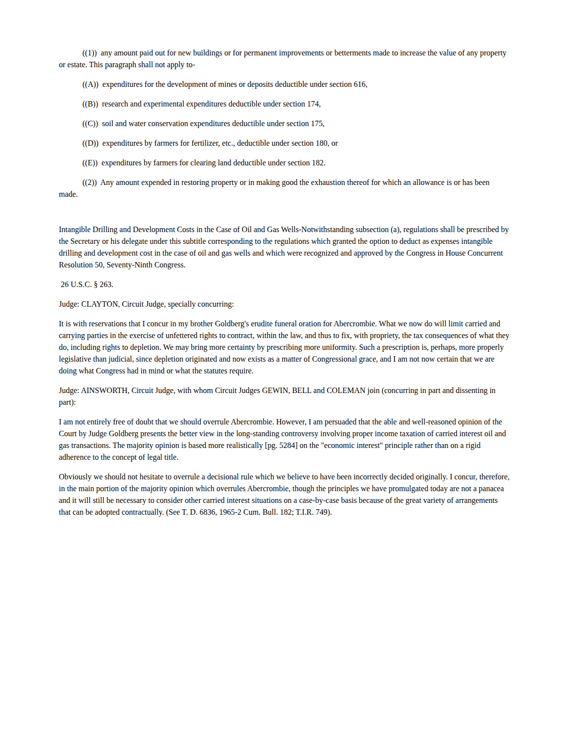((1)) any amount paid out for new buildings or for permanent improvements or betterments made to increase the value of any property or estate. This paragraph shall not apply to-
((A)) expenditures for the development of mines or deposits deductible under section 616,
((B)) research and experimental expenditures deductible under section 174,
((C)) soil and water conservation expenditures deductible under section 175,
((D)) expenditures by farmers for fertilizer, etc., deductible under section 180, or
((E)) expenditures by farmers for clearing land deductible under section 182.
((2)) Any amount expended in restoring property or in making good the exhaustion thereof for which an allowance is or has been made.
Intangible Drilling and Development Costs in the Case of Oil and Gas Wells-Notwithstanding subsection (a), regulations shall be prescribed by the Secretary or his delegate under this subtitle corresponding to the regulations which granted the option to deduct as expenses intangible drilling and development cost in the case of oil and gas wells and which were recognized and approved by the Congress in House Concurrent Resolution 50, Seventy-Ninth Congress.
26 U.S.C. § 263.
Judge: CLAYTON, Circuit Judge, specially concurring:
It is with reservations that I concur in my brother Goldberg's erudite funeral oration for Abercrombie. What we now do will limit carried and carrying parties in the exercise of unfettered rights to contract, within the law, and thus to fix, with propriety, the tax consequences of what they do, including rights to depletion. We may bring more certainty by prescribing more uniformity. Such a prescription is, perhaps, more properly legislative than judicial, since depletion originated and now exists as a matter of Congressional grace, and I am not now certain that we are doing what Congress had in mind or what the statutes require.
Judge: AINSWORTH, Circuit Judge, with whom Circuit Judges GEWIN, BELL and COLEMAN join (concurring in part and dissenting in part):
I am not entirely free of doubt that we should overrule Abercrombie. However, I am persuaded that the able and well-reasoned opinion of the Court by Judge Goldberg presents the better view in the long-standing controversy involving proper income taxation of carried interest oil and gas transactions. The majority opinion is based more realistically [pg. 5284] on the "economic interest" principle rather than on a rigid adherence to the concept of legal title.
Obviously we should not hesitate to overrule a decisional rule which we believe to have been incorrectly decided originally. I concur, therefore, in the main portion of the majority opinion which overrules Abercrombie, though the principles we have promulgated today are not a panacea and it will still be necessary to consider other carried interest situations on a case-by-case basis because of the great variety of arrangements that can be adopted contractually. (See T. D. 6836, 1965-2 Cum. Bull. 182; T.I.R. 749).